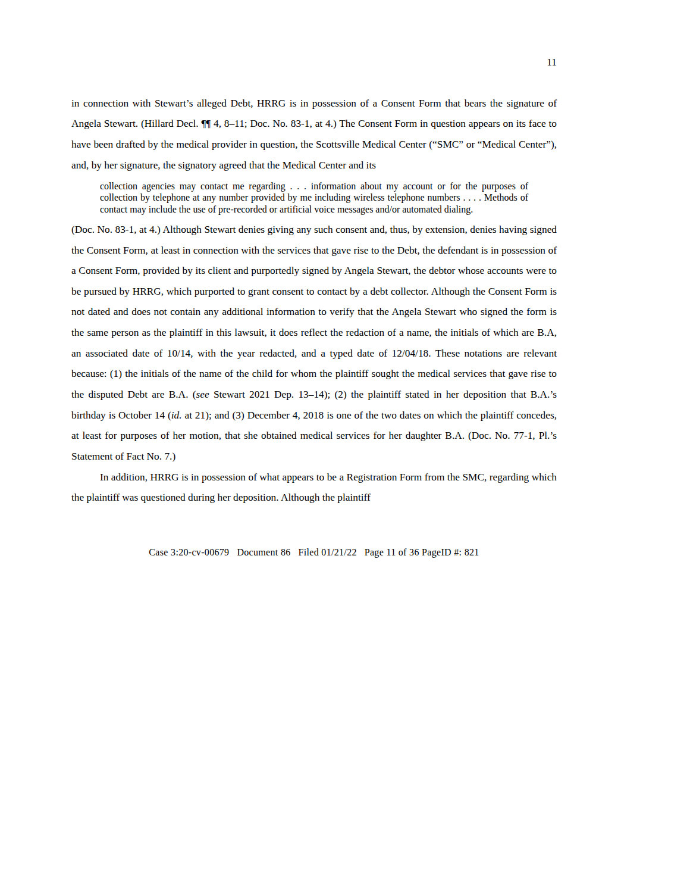11
in connection with Stewart’s alleged Debt, HRRG is in possession of a Consent Form that bears the signature of Angela Stewart. (Hillard Decl. ¶¶ 4, 8–11; Doc. No. 83-1, at 4.) The Consent Form in question appears on its face to have been drafted by the medical provider in question, the Scottsville Medical Center (“SMC” or “Medical Center”), and, by her signature, the signatory agreed that the Medical Center and its
collection agencies may contact me regarding . . . information about my account or for the purposes of collection by telephone at any number provided by me including wireless telephone numbers . . . . Methods of contact may include the use of pre-recorded or artificial voice messages and/or automated dialing.
(Doc. No. 83-1, at 4.) Although Stewart denies giving any such consent and, thus, by extension, denies having signed the Consent Form, at least in connection with the services that gave rise to the Debt, the defendant is in possession of a Consent Form, provided by its client and purportedly signed by Angela Stewart, the debtor whose accounts were to be pursued by HRRG, which purported to grant consent to contact by a debt collector. Although the Consent Form is not dated and does not contain any additional information to verify that the Angela Stewart who signed the form is the same person as the plaintiff in this lawsuit, it does reflect the redaction of a name, the initials of which are B.A, an associated date of 10/14, with the year redacted, and a typed date of 12/04/18. These notations are relevant because: (1) the initials of the name of the child for whom the plaintiff sought the medical services that gave rise to the disputed Debt are B.A. (see Stewart 2021 Dep. 13–14); (2) the plaintiff stated in her deposition that B.A.’s birthday is October 14 (id. at 21); and (3) December 4, 2018 is one of the two dates on which the plaintiff concedes, at least for purposes of her motion, that she obtained medical services for her daughter B.A. (Doc. No. 77-1, Pl.’s Statement of Fact No. 7.)
In addition, HRRG is in possession of what appears to be a Registration Form from the SMC, regarding which the plaintiff was questioned during her deposition. Although the plaintiff
Case 3:20-cv-00679 Document 86 Filed 01/21/22 Page 11 of 36 PageID #: 821